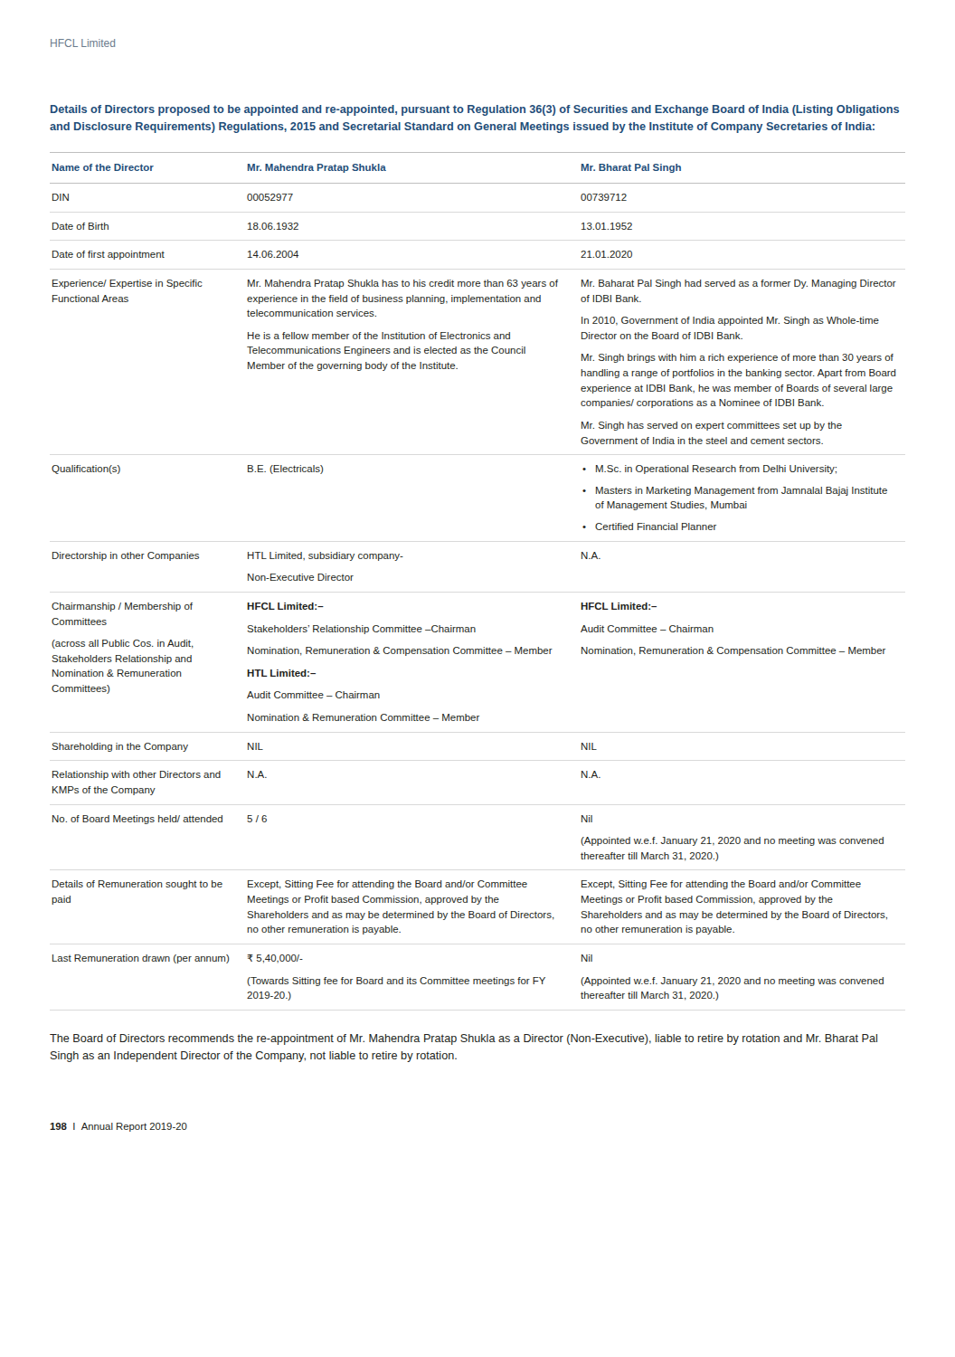HFCL Limited
Details of Directors proposed to be appointed and re-appointed, pursuant to Regulation 36(3) of Securities and Exchange Board of India (Listing Obligations and Disclosure Requirements) Regulations, 2015 and Secretarial Standard on General Meetings issued by the Institute of Company Secretaries of India:
| Name of the Director | Mr. Mahendra Pratap Shukla | Mr. Bharat Pal Singh |
| --- | --- | --- |
| DIN | 00052977 | 00739712 |
| Date of Birth | 18.06.1932 | 13.01.1952 |
| Date of first appointment | 14.06.2004 | 21.01.2020 |
| Experience/ Expertise in Specific Functional Areas | Mr. Mahendra Pratap Shukla has to his credit more than 63 years of experience in the field of business planning, implementation and telecommunication services. He is a fellow member of the Institution of Electronics and Telecommunications Engineers and is elected as the Council Member of the governing body of the Institute. | Mr. Baharat Pal Singh had served as a former Dy. Managing Director of IDBI Bank. In 2010, Government of India appointed Mr. Singh as Whole-time Director on the Board of IDBI Bank. Mr. Singh brings with him a rich experience of more than 30 years of handling a range of portfolios in the banking sector. Apart from Board experience at IDBI Bank, he was member of Boards of several large companies/ corporations as a Nominee of IDBI Bank. Mr. Singh has served on expert committees set up by the Government of India in the steel and cement sectors. |
| Qualification(s) | B.E. (Electricals) | M.Sc. in Operational Research from Delhi University; Masters in Marketing Management from Jamnalal Bajaj Institute of Management Studies, Mumbai Certified Financial Planner |
| Directorship in other Companies | HTL Limited, subsidiary company- Non-Executive Director | N.A. |
| Chairmanship / Membership of Committees (across all Public Cos. in Audit, Stakeholders Relationship and Nomination & Remuneration Committees) | HFCL Limited:– Stakeholders’ Relationship Committee –Chairman Nomination, Remuneration & Compensation Committee – Member HTL Limited:– Audit Committee – Chairman Nomination & Remuneration Committee – Member | HFCL Limited:– Audit Committee – Chairman Nomination, Remuneration & Compensation Committee – Member |
| Shareholding in the Company | NIL | NIL |
| Relationship with other Directors and KMPs of the Company | N.A. | N.A. |
| No. of Board Meetings held/ attended | 5 / 6 | Nil (Appointed w.e.f. January 21, 2020 and no meeting was convened thereafter till March 31, 2020.) |
| Details of Remuneration sought to be paid | Except, Sitting Fee for attending the Board and/or Committee Meetings or Profit based Commission, approved by the Shareholders and as may be determined by the Board of Directors, no other remuneration is payable. | Except, Sitting Fee for attending the Board and/or Committee Meetings or Profit based Commission, approved by the Shareholders and as may be determined by the Board of Directors, no other remuneration is payable. |
| Last Remuneration drawn (per annum) | ₹ 5,40,000/- (Towards Sitting fee for Board and its Committee meetings for FY 2019-20.) | Nil (Appointed w.e.f. January 21, 2020 and no meeting was convened thereafter till March 31, 2020.) |
The Board of Directors recommends the re-appointment of Mr. Mahendra Pratap Shukla as a Director (Non-Executive), liable to retire by rotation and Mr. Bharat Pal Singh as an Independent Director of the Company, not liable to retire by rotation.
198 I Annual Report 2019-20